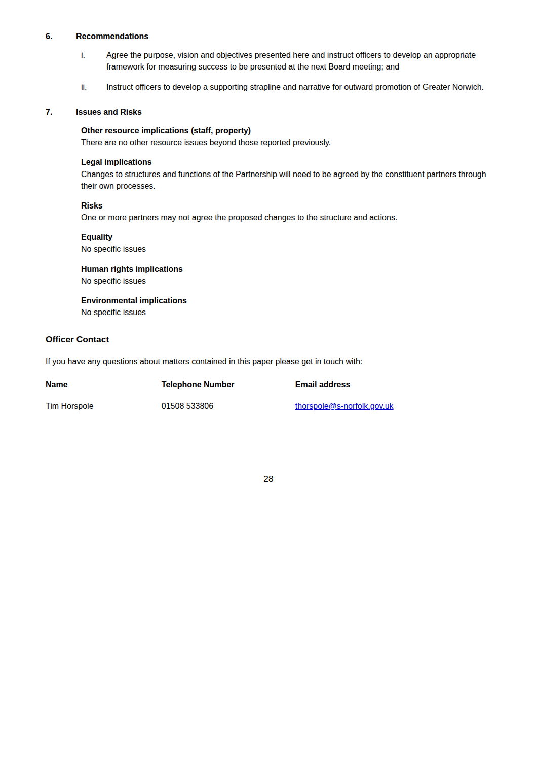6. Recommendations
i. Agree the purpose, vision and objectives presented here and instruct officers to develop an appropriate framework for measuring success to be presented at the next Board meeting; and
ii. Instruct officers to develop a supporting strapline and narrative for outward promotion of Greater Norwich.
7. Issues and Risks
Other resource implications (staff, property)
There are no other resource issues beyond those reported previously.
Legal implications
Changes to structures and functions of the Partnership will need to be agreed by the constituent partners through their own processes.
Risks
One or more partners may not agree the proposed changes to the structure and actions.
Equality
No specific issues
Human rights implications
No specific issues
Environmental implications
No specific issues
Officer Contact
If you have any questions about matters contained in this paper please get in touch with:
| Name | Telephone Number | Email address |
| --- | --- | --- |
| Tim Horspole | 01508 533806 | thorspole@s-norfolk.gov.uk |
28